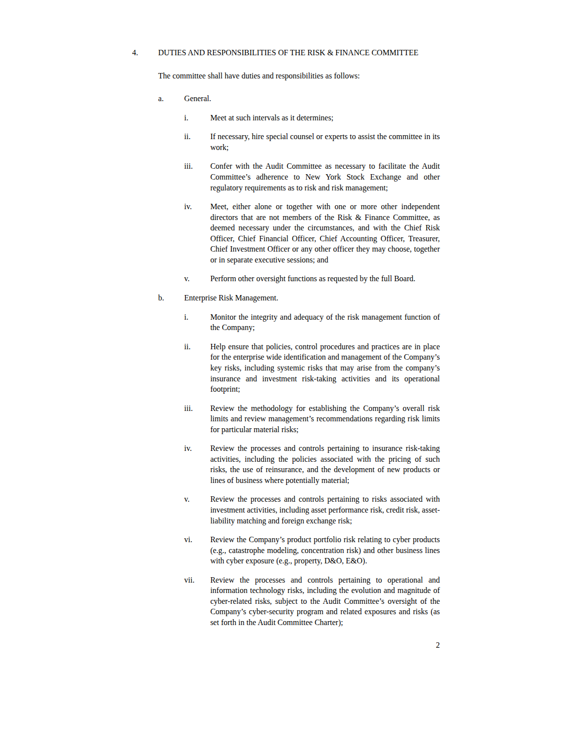4.
DUTIES AND RESPONSIBILITIES OF THE RISK & FINANCE COMMITTEE
The committee shall have duties and responsibilities as follows:
a.
General.
i.
Meet at such intervals as it determines;
ii.
If necessary, hire special counsel or experts to assist the committee in its work;
iii.
Confer with the Audit Committee as necessary to facilitate the Audit Committee’s adherence to New York Stock Exchange and other regulatory requirements as to risk and risk management;
iv.
Meet, either alone or together with one or more other independent directors that are not members of the Risk & Finance Committee, as deemed necessary under the circumstances, and with the Chief Risk Officer, Chief Financial Officer, Chief Accounting Officer, Treasurer, Chief Investment Officer or any other officer they may choose, together or in separate executive sessions; and
v.
Perform other oversight functions as requested by the full Board.
b.
Enterprise Risk Management.
i.
Monitor the integrity and adequacy of the risk management function of the Company;
ii.
Help ensure that policies, control procedures and practices are in place for the enterprise wide identification and management of the Company’s key risks, including systemic risks that may arise from the company’s insurance and investment risk-taking activities and its operational footprint;
iii.
Review the methodology for establishing the Company’s overall risk limits and review management’s recommendations regarding risk limits for particular material risks;
iv.
Review the processes and controls pertaining to insurance risk-taking activities, including the policies associated with the pricing of such risks, the use of reinsurance, and the development of new products or lines of business where potentially material;
v.
Review the processes and controls pertaining to risks associated with investment activities, including asset performance risk, credit risk, asset-liability matching and foreign exchange risk;
vi.
Review the Company’s product portfolio risk relating to cyber products (e.g., catastrophe modeling, concentration risk) and other business lines with cyber exposure (e.g., property, D&O, E&O).
vii.
Review the processes and controls pertaining to operational and information technology risks, including the evolution and magnitude of cyber-related risks, subject to the Audit Committee’s oversight of the Company’s cyber-security program and related exposures and risks (as set forth in the Audit Committee Charter);
2